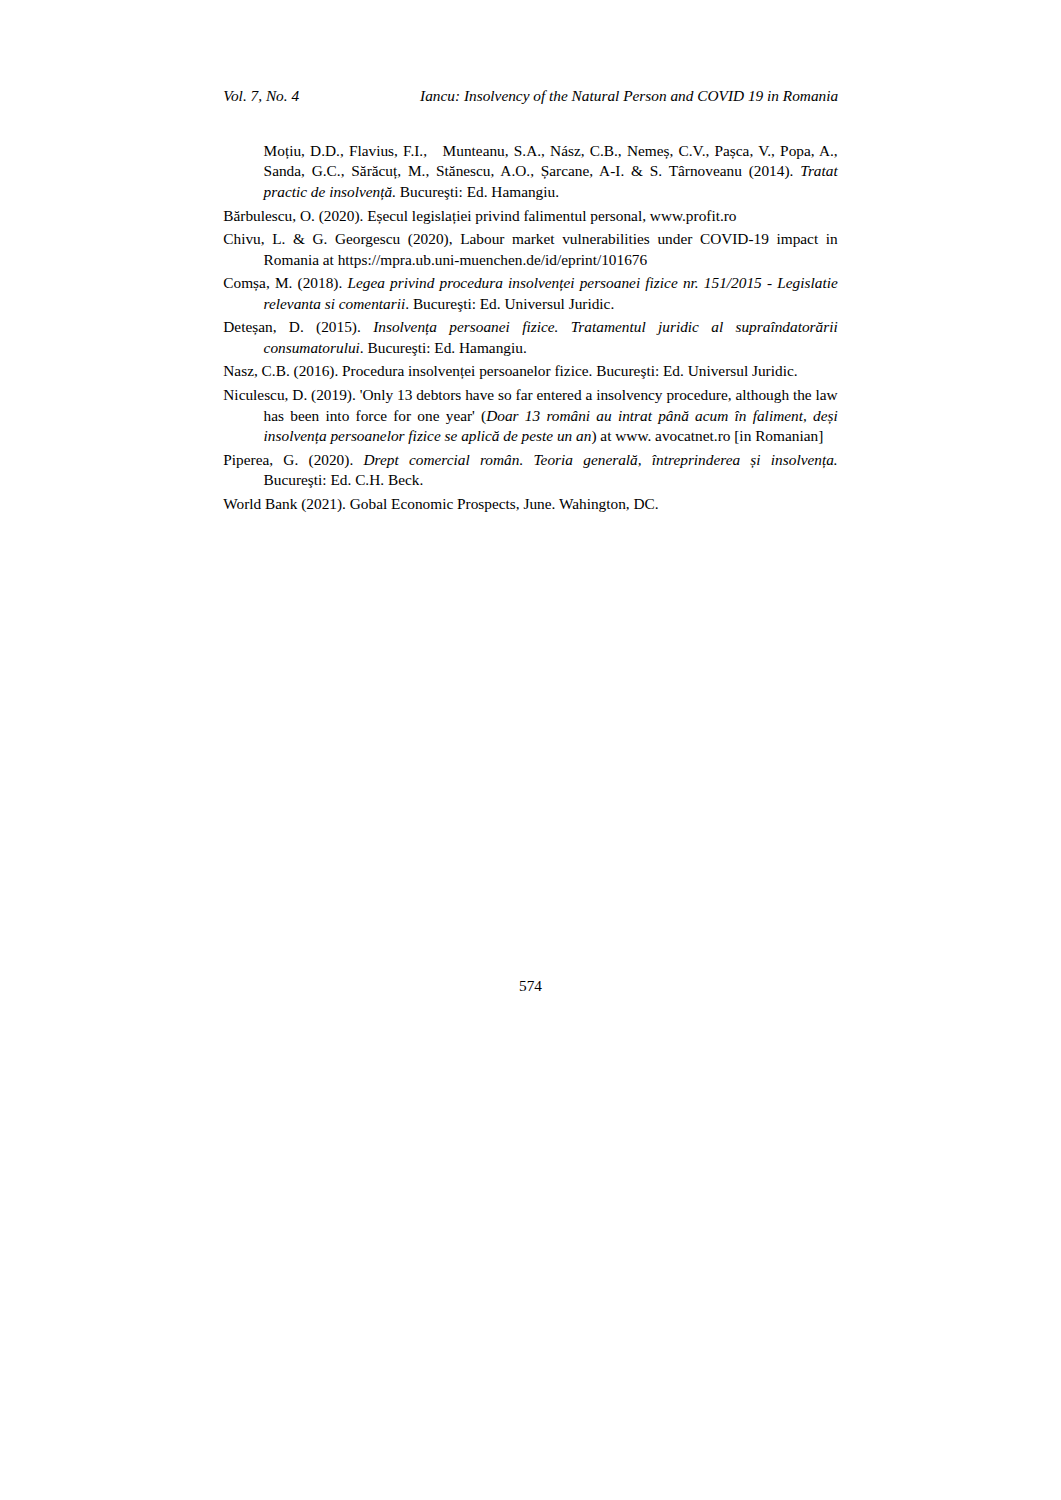Vol. 7, No. 4 Iancu: Insolvency of the Natural Person and COVID 19 in Romania
Moțiu, D.D., Flavius, F.I., Munteanu, S.A., Nász, C.B., Nemeș, C.V., Pașca, V., Popa, A., Sanda, G.C., Sărăcuț, M., Stănescu, A.O., Șarcane, A-I. & S. Târnoveanu (2014). Tratat practic de insolvență. Bucureşti: Ed. Hamangiu.
Bărbulescu, O. (2020). Eșecul legislației privind falimentul personal, www.profit.ro
Chivu, L. & G. Georgescu (2020), Labour market vulnerabilities under COVID-19 impact in Romania at https://mpra.ub.uni-muenchen.de/id/eprint/101676
Comșa, M. (2018). Legea privind procedura insolvenței persoanei fizice nr. 151/2015 - Legislatie relevanta si comentarii. Bucureşti: Ed. Universul Juridic.
Deteșan, D. (2015). Insolvența persoanei fizice. Tratamentul juridic al supraîndatorării consumatorului. Bucureşti: Ed. Hamangiu.
Nasz, C.B. (2016). Procedura insolvenței persoanelor fizice. Bucureşti: Ed. Universul Juridic.
Niculescu, D. (2019). 'Only 13 debtors have so far entered a insolvency procedure, although the law has been into force for one year' (Doar 13 români au intrat până acum în faliment, deși insolvența persoanelor fizice se aplică de peste un an) at www. avocatnet.ro [in Romanian]
Piperea, G. (2020). Drept comercial român. Teoria generală, întreprinderea și insolvența. Bucureşti: Ed. C.H. Beck.
World Bank (2021). Gobal Economic Prospects, June. Wahington, DC.
574